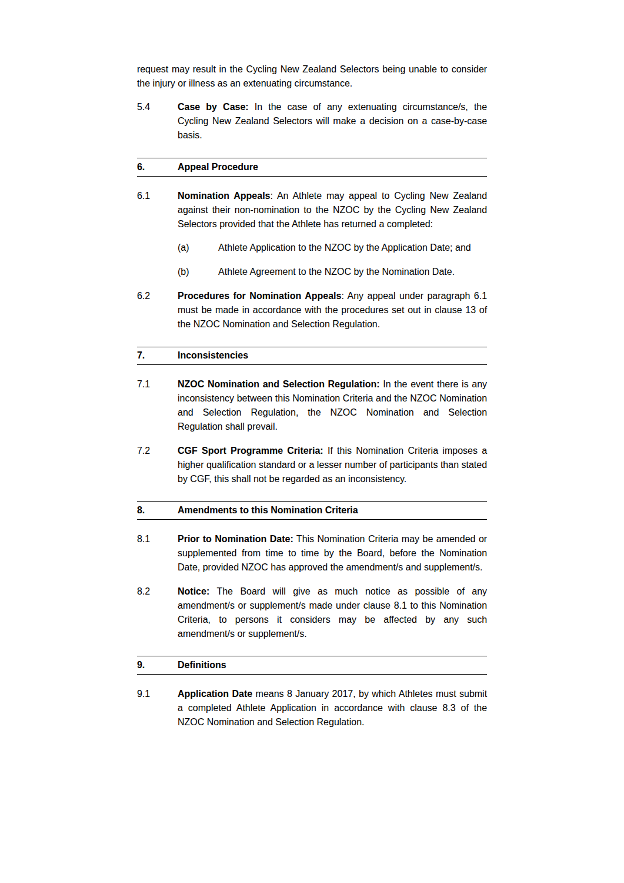request may result in the Cycling New Zealand Selectors being unable to consider the injury or illness as an extenuating circumstance.
5.4
Case by Case: In the case of any extenuating circumstance/s, the Cycling New Zealand Selectors will make a decision on a case-by-case basis.
6.
Appeal Procedure
6.1
Nomination Appeals: An Athlete may appeal to Cycling New Zealand against their non-nomination to the NZOC by the Cycling New Zealand Selectors provided that the Athlete has returned a completed:
(a)
Athlete Application to the NZOC by the Application Date; and
(b)
Athlete Agreement to the NZOC by the Nomination Date.
6.2
Procedures for Nomination Appeals: Any appeal under paragraph 6.1 must be made in accordance with the procedures set out in clause 13 of the NZOC Nomination and Selection Regulation.
7.
Inconsistencies
7.1
NZOC Nomination and Selection Regulation: In the event there is any inconsistency between this Nomination Criteria and the NZOC Nomination and Selection Regulation, the NZOC Nomination and Selection Regulation shall prevail.
7.2
CGF Sport Programme Criteria: If this Nomination Criteria imposes a higher qualification standard or a lesser number of participants than stated by CGF, this shall not be regarded as an inconsistency.
8.
Amendments to this Nomination Criteria
8.1
Prior to Nomination Date: This Nomination Criteria may be amended or supplemented from time to time by the Board, before the Nomination Date, provided NZOC has approved the amendment/s and supplement/s.
8.2
Notice: The Board will give as much notice as possible of any amendment/s or supplement/s made under clause 8.1 to this Nomination Criteria, to persons it considers may be affected by any such amendment/s or supplement/s.
9.
Definitions
9.1
Application Date means 8 January 2017, by which Athletes must submit a completed Athlete Application in accordance with clause 8.3 of the NZOC Nomination and Selection Regulation.